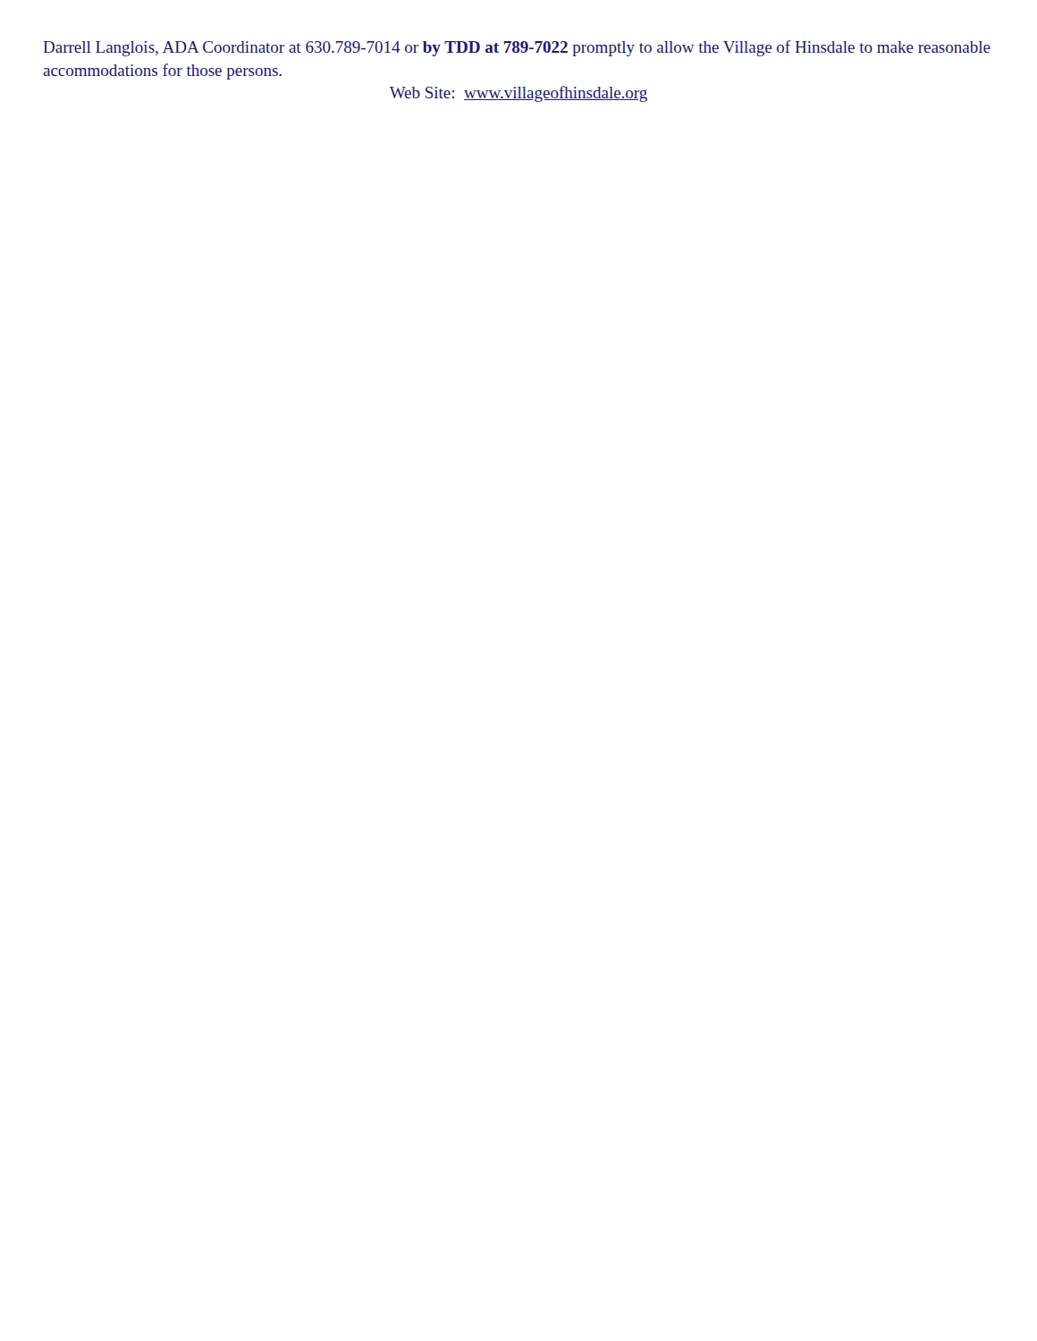Darrell Langlois, ADA Coordinator at 630.789-7014 or by TDD at 789-7022 promptly to allow the Village of Hinsdale to make reasonable accommodations for those persons.
Web Site: www.villageofhinsdale.org